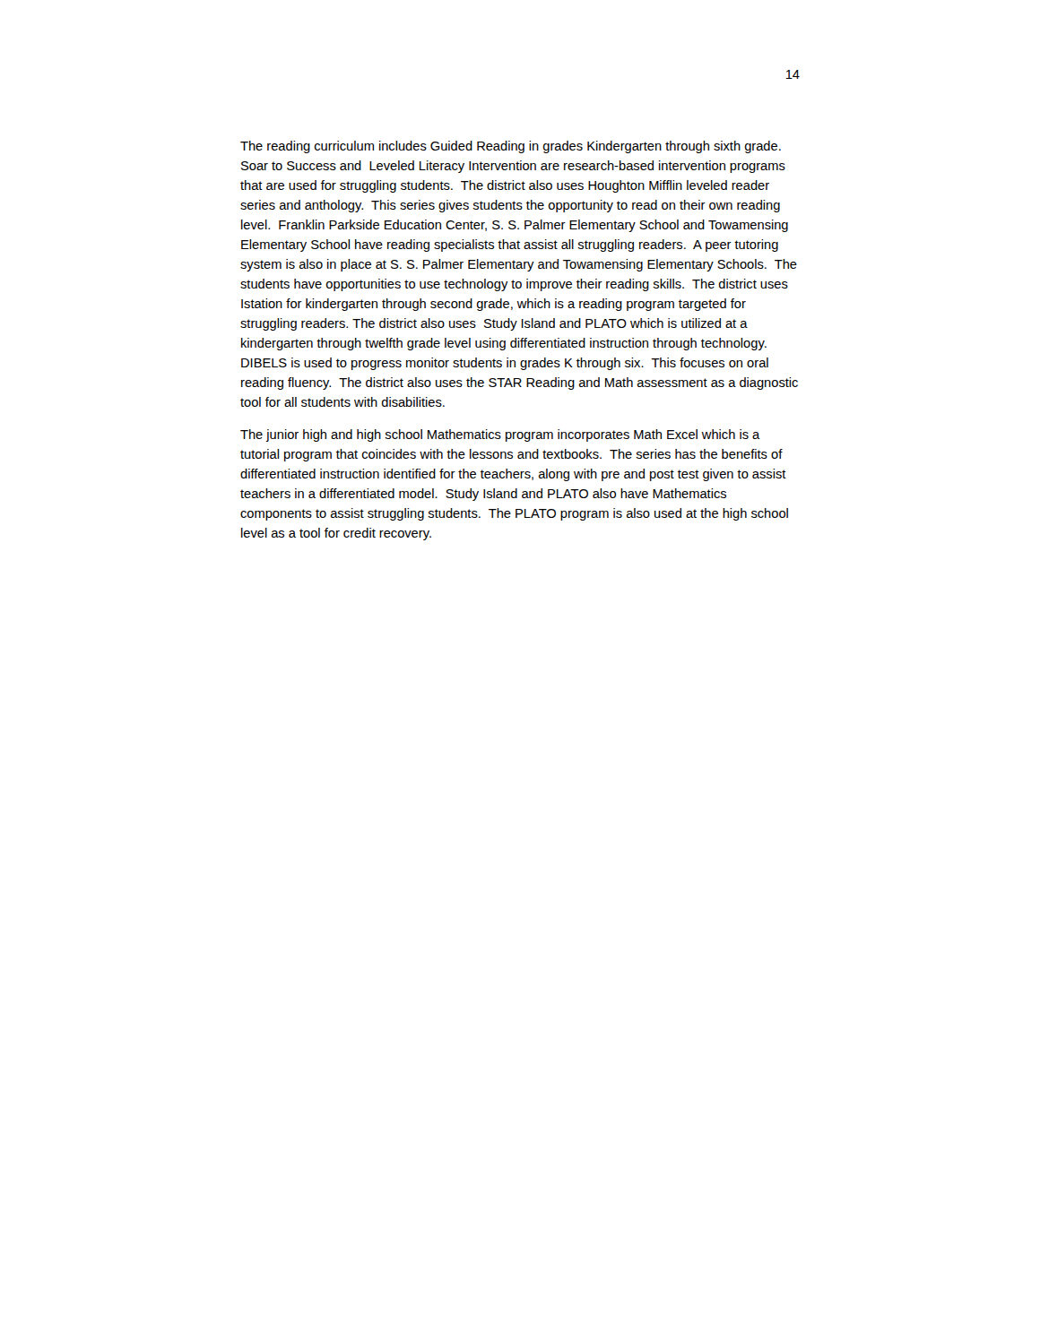14
The reading curriculum includes Guided Reading in grades Kindergarten through sixth grade. Soar to Success and Leveled Literacy Intervention are research-based intervention programs that are used for struggling students. The district also uses Houghton Mifflin leveled reader series and anthology. This series gives students the opportunity to read on their own reading level. Franklin Parkside Education Center, S. S. Palmer Elementary School and Towamensing Elementary School have reading specialists that assist all struggling readers. A peer tutoring system is also in place at S. S. Palmer Elementary and Towamensing Elementary Schools. The students have opportunities to use technology to improve their reading skills. The district uses Istation for kindergarten through second grade, which is a reading program targeted for struggling readers. The district also uses Study Island and PLATO which is utilized at a kindergarten through twelfth grade level using differentiated instruction through technology. DIBELS is used to progress monitor students in grades K through six. This focuses on oral reading fluency. The district also uses the STAR Reading and Math assessment as a diagnostic tool for all students with disabilities.
The junior high and high school Mathematics program incorporates Math Excel which is a tutorial program that coincides with the lessons and textbooks. The series has the benefits of differentiated instruction identified for the teachers, along with pre and post test given to assist teachers in a differentiated model. Study Island and PLATO also have Mathematics components to assist struggling students. The PLATO program is also used at the high school level as a tool for credit recovery.